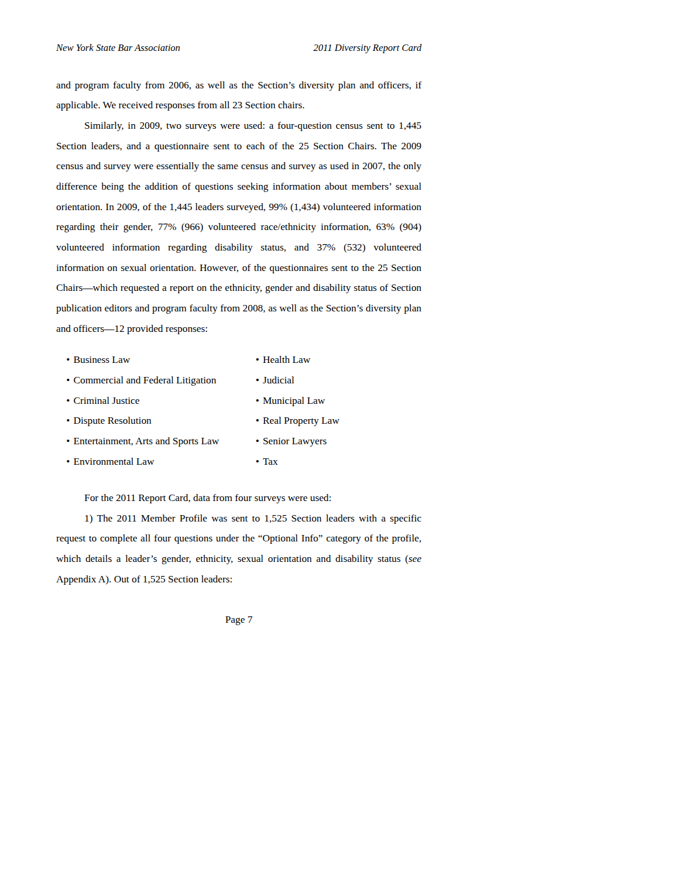New York State Bar Association 2011 Diversity Report Card
and program faculty from 2006, as well as the Section’s diversity plan and officers, if applicable. We received responses from all 23 Section chairs.
Similarly, in 2009, two surveys were used: a four-question census sent to 1,445 Section leaders, and a questionnaire sent to each of the 25 Section Chairs. The 2009 census and survey were essentially the same census and survey as used in 2007, the only difference being the addition of questions seeking information about members’ sexual orientation. In 2009, of the 1,445 leaders surveyed, 99% (1,434) volunteered information regarding their gender, 77% (966) volunteered race/ethnicity information, 63% (904) volunteered information regarding disability status, and 37% (532) volunteered information on sexual orientation. However, of the questionnaires sent to the 25 Section Chairs—which requested a report on the ethnicity, gender and disability status of Section publication editors and program faculty from 2008, as well as the Section’s diversity plan and officers—12 provided responses:
•Business Law
•Commercial and Federal Litigation
•Criminal Justice
•Dispute Resolution
•Entertainment, Arts and Sports Law
•Environmental Law
•Health Law
•Judicial
•Municipal Law
•Real Property Law
•Senior Lawyers
•Tax
For the 2011 Report Card, data from four surveys were used:
1) The 2011 Member Profile was sent to 1,525 Section leaders with a specific request to complete all four questions under the “Optional Info” category of the profile, which details a leader’s gender, ethnicity, sexual orientation and disability status (see Appendix A). Out of 1,525 Section leaders:
Page 7